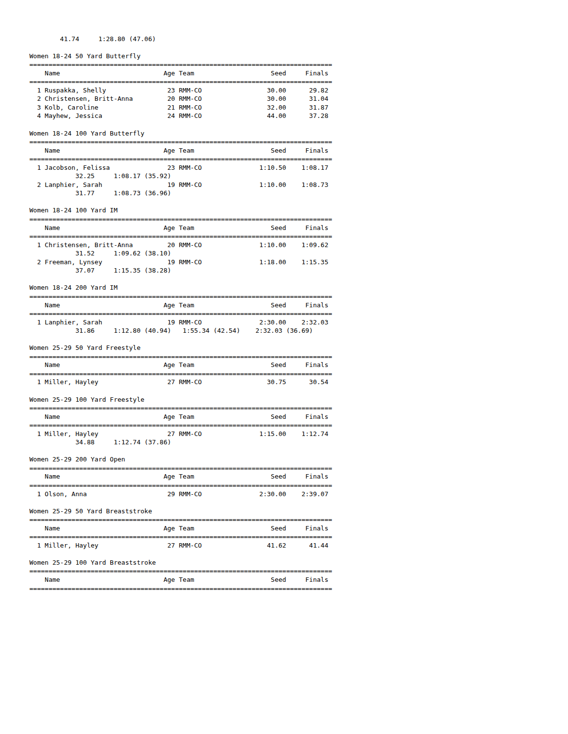41.74     1:28.80 (47.06)

Women 18-24 50 Yard Butterfly
===============================================================================
    Name                           Age Team                    Seed     Finals
===============================================================================
  1 Ruspakka, Shelly                23 RMM-CO                 30.00      29.82
  2 Christensen, Britt-Anna         20 RMM-CO                 30.00      31.04
  3 Kolb, Caroline                  21 RMM-CO                 32.00      31.87
  4 Mayhew, Jessica                 24 RMM-CO                 44.00      37.28

Women 18-24 100 Yard Butterfly
===============================================================================
    Name                           Age Team                    Seed     Finals
===============================================================================
  1 Jacobson, Felissa               23 RMM-CO               1:10.50    1:08.17
            32.25     1:08.17 (35.92)
  2 Lanphier, Sarah                 19 RMM-CO               1:10.00    1:08.73
            31.77     1:08.73 (36.96)

Women 18-24 100 Yard IM
===============================================================================
    Name                           Age Team                    Seed     Finals
===============================================================================
  1 Christensen, Britt-Anna         20 RMM-CO               1:10.00    1:09.62
            31.52     1:09.62 (38.10)
  2 Freeman, Lynsey                 19 RMM-CO               1:18.00    1:15.35
            37.07     1:15.35 (38.28)

Women 18-24 200 Yard IM
===============================================================================
    Name                           Age Team                    Seed     Finals
===============================================================================
  1 Lanphier, Sarah                 19 RMM-CO               2:30.00    2:32.03
            31.86     1:12.80 (40.94)   1:55.34 (42.54)    2:32.03 (36.69)

Women 25-29 50 Yard Freestyle
===============================================================================
    Name                           Age Team                    Seed     Finals
===============================================================================
  1 Miller, Hayley                  27 RMM-CO                 30.75      30.54

Women 25-29 100 Yard Freestyle
===============================================================================
    Name                           Age Team                    Seed     Finals
===============================================================================
  1 Miller, Hayley                  27 RMM-CO               1:15.00    1:12.74
            34.88     1:12.74 (37.86)

Women 25-29 200 Yard Open
===============================================================================
    Name                           Age Team                    Seed     Finals
===============================================================================
  1 Olson, Anna                     29 RMM-CO               2:30.00    2:39.07

Women 25-29 50 Yard Breaststroke
===============================================================================
    Name                           Age Team                    Seed     Finals
===============================================================================
  1 Miller, Hayley                  27 RMM-CO                 41.62      41.44

Women 25-29 100 Yard Breaststroke
===============================================================================
    Name                           Age Team                    Seed     Finals
===============================================================================